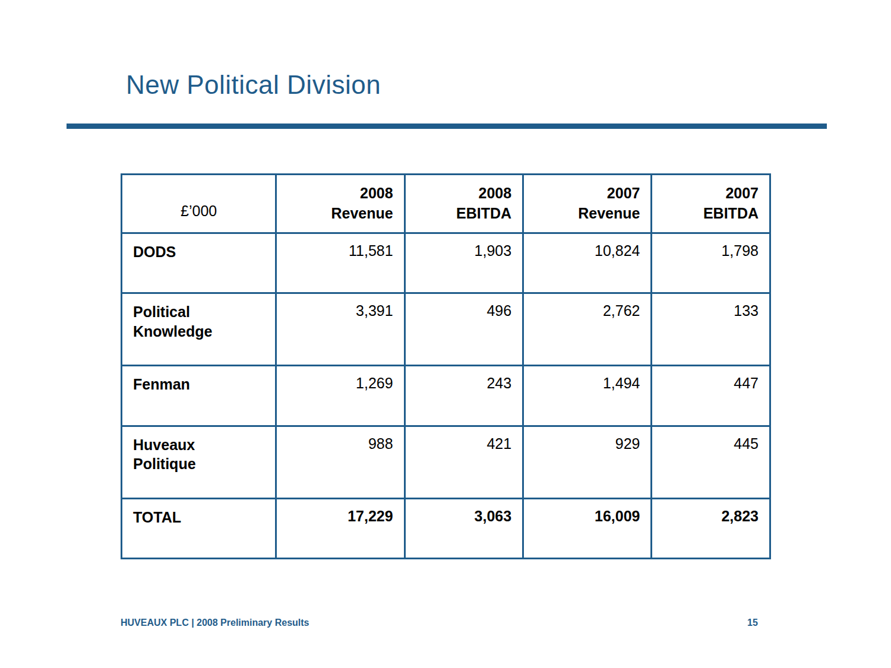New Political Division
| £’000 | 2008 Revenue | 2008 EBITDA | 2007 Revenue | 2007 EBITDA |
| --- | --- | --- | --- | --- |
| DODS | 11,581 | 1,903 | 10,824 | 1,798 |
| Political Knowledge | 3,391 | 496 | 2,762 | 133 |
| Fenman | 1,269 | 243 | 1,494 | 447 |
| Huveaux Politique | 988 | 421 | 929 | 445 |
| TOTAL | 17,229 | 3,063 | 16,009 | 2,823 |
HUVEAUX PLC | 2008 Preliminary Results
15